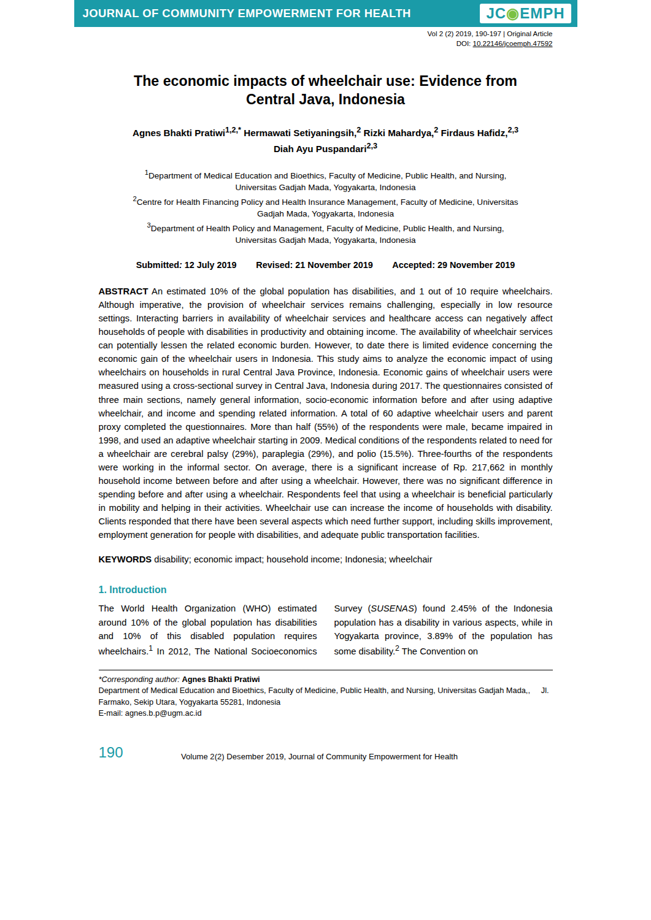Journal of Community Empowerment for Health
JC◉EMPH
Vol 2 (2) 2019, 190-197 | Original Article
DOI: 10.22146/jcoemph.47592
The economic impacts of wheelchair use: Evidence from
Central Java, Indonesia
Agnes Bhakti Pratiwi1,2,* Hermawati Setiyaningsih,2 Rizki Mahardya,2 Firdaus Hafidz,2,3
Diah Ayu Puspandari2,3
1Department of Medical Education and Bioethics, Faculty of Medicine, Public Health, and Nursing,
Universitas Gadjah Mada, Yogyakarta, Indonesia
2Centre for Health Financing Policy and Health Insurance Management, Faculty of Medicine, Universitas
Gadjah Mada, Yogyakarta, Indonesia
3Department of Health Policy and Management, Faculty of Medicine, Public Health, and Nursing,
Universitas Gadjah Mada, Yogyakarta, Indonesia
Submitted: 12 July 2019 Revised: 21 November 2019 Accepted: 29 November 2019
ABSTRACT An estimated 10% of the global population has disabilities, and 1 out of 10 require wheelchairs. Although imperative, the provision of wheelchair services remains challenging, especially in low resource settings. Interacting barriers in availability of wheelchair services and healthcare access can negatively affect households of people with disabilities in productivity and obtaining income. The availability of wheelchair services can potentially lessen the related economic burden. However, to date there is limited evidence concerning the economic gain of the wheelchair users in Indonesia. This study aims to analyze the economic impact of using wheelchairs on households in rural Central Java Province, Indonesia. Economic gains of wheelchair users were measured using a cross-sectional survey in Central Java, Indonesia during 2017. The questionnaires consisted of three main sections, namely general information, socio-economic information before and after using adaptive wheelchair, and income and spending related information. A total of 60 adaptive wheelchair users and parent proxy completed the questionnaires. More than half (55%) of the respondents were male, became impaired in 1998, and used an adaptive wheelchair starting in 2009. Medical conditions of the respondents related to need for a wheelchair are cerebral palsy (29%), paraplegia (29%), and polio (15.5%). Three-fourths of the respondents were working in the informal sector. On average, there is a significant increase of Rp. 217,662 in monthly household income between before and after using a wheelchair. However, there was no significant difference in spending before and after using a wheelchair. Respondents feel that using a wheelchair is beneficial particularly in mobility and helping in their activities. Wheelchair use can increase the income of households with disability. Clients responded that there have been several aspects which need further support, including skills improvement, employment generation for people with disabilities, and adequate public transportation facilities.
KEYWORDS disability; economic impact; household income; Indonesia; wheelchair
1. Introduction
The World Health Organization (WHO) estimated around 10% of the global population has disabilities and 10% of this disabled population requires wheelchairs.1 In 2012, The National Socioeconomics Survey (SUSENAS) found 2.45% of the Indonesia population has a disability in various aspects, while in Yogyakarta province, 3.89% of the population has some disability.2 The Convention on
*Corresponding author: Agnes Bhakti Pratiwi
Department of Medical Education and Bioethics, Faculty of Medicine, Public Health, and Nursing, Universitas Gadjah Mada,, Jl. Farmako, Sekip Utara, Yogyakarta 55281, Indonesia
E-mail: agnes.b.p@ugm.ac.id
190
Volume 2(2) Desember 2019, Journal of Community Empowerment for Health